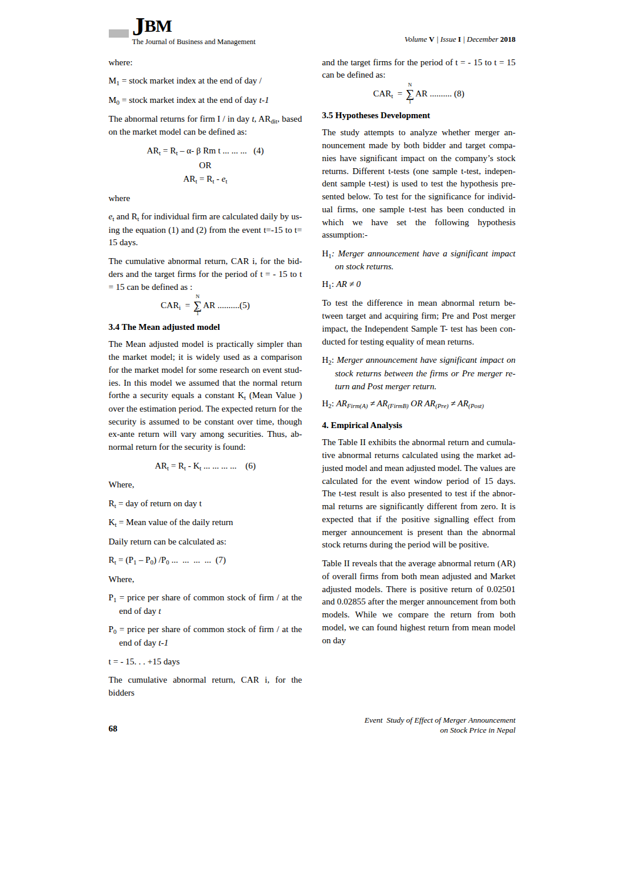JBM
The Journal of Business and Management
Volume V | Issue I | December 2018
where:
M1 = stock market index at the end of day /
M0 = stock market index at the end of day t-1
The abnormal returns for firm I / in day t, ARdit, based on the market model can be defined as:
ARt = Rt – α- β Rm t ... ... ... (4) OR ARt = Rt - et
where
et and Rt for individual firm are calculated daily by using the equation (1) and (2) from the event t=-15 to t= 15 days.
The cumulative abnormal return, CAR i, for the bidders and the target firms for the period of t = - 15 to t = 15 can be defined as :
CARi = N∑t-1 AR ..........(5)
3.4 The Mean adjusted model
The Mean adjusted model is practically simpler than the market model; it is widely used as a comparison for the market model for some research on event studies. In this model we assumed that the normal return forthe a security equals a constant Kt (Mean Value ) over the estimation period. The expected return for the security is assumed to be constant over time, though ex-ante return will vary among securities. Thus, abnormal return for the security is found:
ARt = Rt - Kt ... ... ... ... (6)
Where,
Rt = day of return on day t
Kt = Mean value of the daily return
Daily return can be calculated as:
Rt = (P1 – P0) /P0 ... ... ... ... (7)
Where,
P1 = price per share of common stock of firm / at the end of day t
P0 = price per share of common stock of firm / at the end of day t-1
t = - 15. . . +15 days
The cumulative abnormal return, CAR i, for the bidders
and the target firms for the period of t = - 15 to t = 15 can be defined as:
CARt = N∑t-1 AR .......... (8)
3.5 Hypotheses Development
The study attempts to analyze whether merger announcement made by both bidder and target companies have significant impact on the company’s stock returns. Different t-tests (one sample t-test, independent sample t-test) is used to test the hypothesis presented below. To test for the significance for individual firms, one sample t-test has been conducted in which we have set the following hypothesis assumption:-
H1: Merger announcement have a significant impact on stock returns.
H1: AR ≠ 0
To test the difference in mean abnormal return between target and acquiring firm; Pre and Post merger impact, the Independent Sample T- test has been conducted for testing equality of mean returns.
H2: Merger announcement have significant impact on stock returns between the firms or Pre merger return and Post merger return.
H2: ARFirm(A) ≠ AR(FirmB) OR AR(Pre) ≠ AR(Post)
4. Empirical Analysis
The Table II exhibits the abnormal return and cumulative abnormal returns calculated using the market adjusted model and mean adjusted model. The values are calculated for the event window period of 15 days. The t-test result is also presented to test if the abnormal returns are significantly different from zero. It is expected that if the positive signalling effect from merger announcement is present than the abnormal stock returns during the period will be positive.
Table II reveals that the average abnormal return (AR) of overall firms from both mean adjusted and Market adjusted models. There is positive return of 0.02501 and 0.02855 after the merger announcement from both models. While we compare the return from both model, we can found highest return from mean model on day
68
Event Study of Effect of Merger Announcement
on Stock Price in Nepal